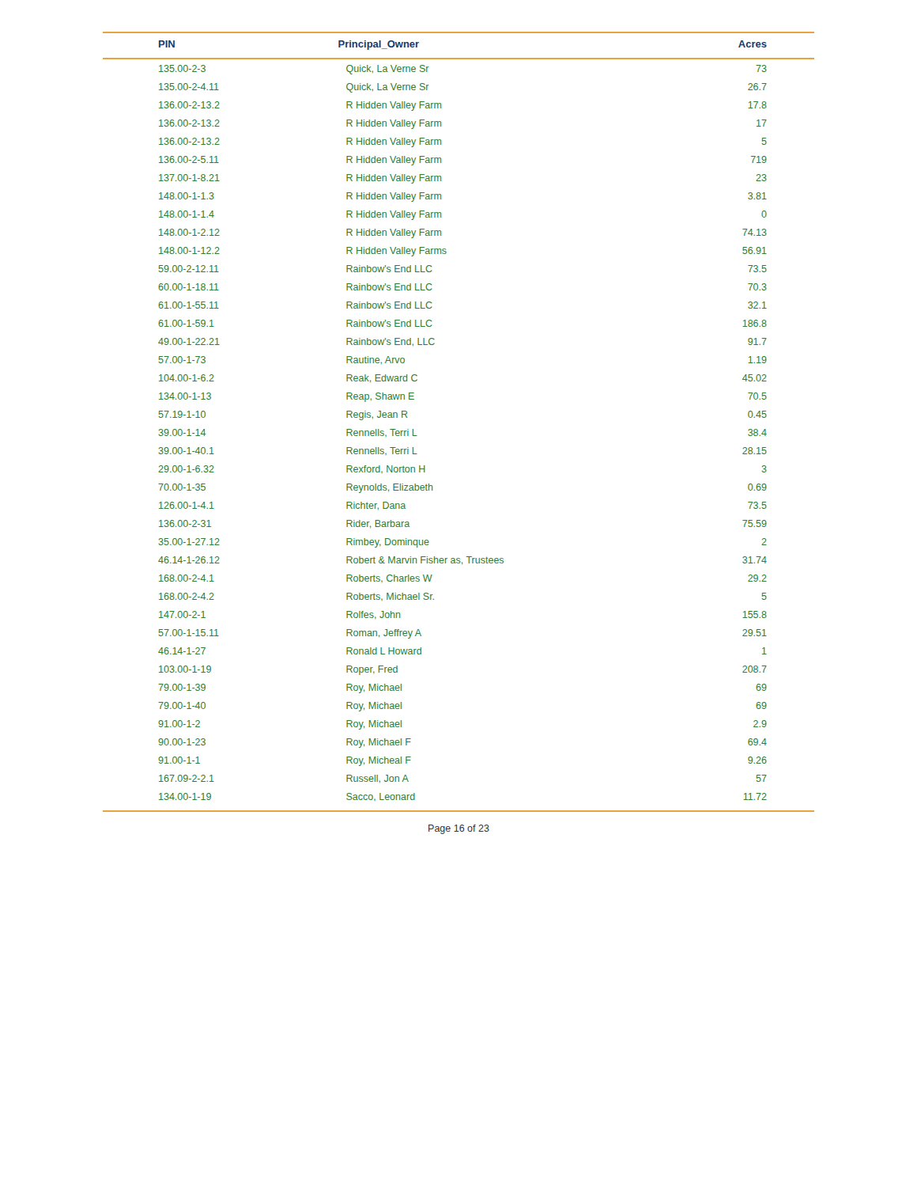| PIN | Principal_Owner | Acres |
| --- | --- | --- |
| 135.00-2-3 | Quick, La Verne Sr | 73 |
| 135.00-2-4.11 | Quick, La Verne Sr | 26.7 |
| 136.00-2-13.2 | R Hidden Valley Farm | 17.8 |
| 136.00-2-13.2 | R Hidden Valley Farm | 17 |
| 136.00-2-13.2 | R Hidden Valley Farm | 5 |
| 136.00-2-5.11 | R Hidden Valley Farm | 719 |
| 137.00-1-8.21 | R Hidden Valley Farm | 23 |
| 148.00-1-1.3 | R Hidden Valley Farm | 3.81 |
| 148.00-1-1.4 | R Hidden Valley Farm | 0 |
| 148.00-1-2.12 | R Hidden Valley Farm | 74.13 |
| 148.00-1-12.2 | R Hidden Valley Farms | 56.91 |
| 59.00-2-12.11 | Rainbow's End LLC | 73.5 |
| 60.00-1-18.11 | Rainbow's End LLC | 70.3 |
| 61.00-1-55.11 | Rainbow's End LLC | 32.1 |
| 61.00-1-59.1 | Rainbow's End LLC | 186.8 |
| 49.00-1-22.21 | Rainbow's End, LLC | 91.7 |
| 57.00-1-73 | Rautine, Arvo | 1.19 |
| 104.00-1-6.2 | Reak, Edward C | 45.02 |
| 134.00-1-13 | Reap, Shawn E | 70.5 |
| 57.19-1-10 | Regis, Jean R | 0.45 |
| 39.00-1-14 | Rennells, Terri L | 38.4 |
| 39.00-1-40.1 | Rennells, Terri L | 28.15 |
| 29.00-1-6.32 | Rexford, Norton H | 3 |
| 70.00-1-35 | Reynolds, Elizabeth | 0.69 |
| 126.00-1-4.1 | Richter, Dana | 73.5 |
| 136.00-2-31 | Rider, Barbara | 75.59 |
| 35.00-1-27.12 | Rimbey, Dominque | 2 |
| 46.14-1-26.12 | Robert & Marvin Fisher as, Trustees | 31.74 |
| 168.00-2-4.1 | Roberts, Charles W | 29.2 |
| 168.00-2-4.2 | Roberts, Michael Sr. | 5 |
| 147.00-2-1 | Rolfes, John | 155.8 |
| 57.00-1-15.11 | Roman, Jeffrey A | 29.51 |
| 46.14-1-27 | Ronald L Howard | 1 |
| 103.00-1-19 | Roper, Fred | 208.7 |
| 79.00-1-39 | Roy, Michael | 69 |
| 79.00-1-40 | Roy, Michael | 69 |
| 91.00-1-2 | Roy, Michael | 2.9 |
| 90.00-1-23 | Roy, Michael F | 69.4 |
| 91.00-1-1 | Roy, Micheal F | 9.26 |
| 167.09-2-2.1 | Russell, Jon A | 57 |
| 134.00-1-19 | Sacco, Leonard | 11.72 |
Page 16 of 23